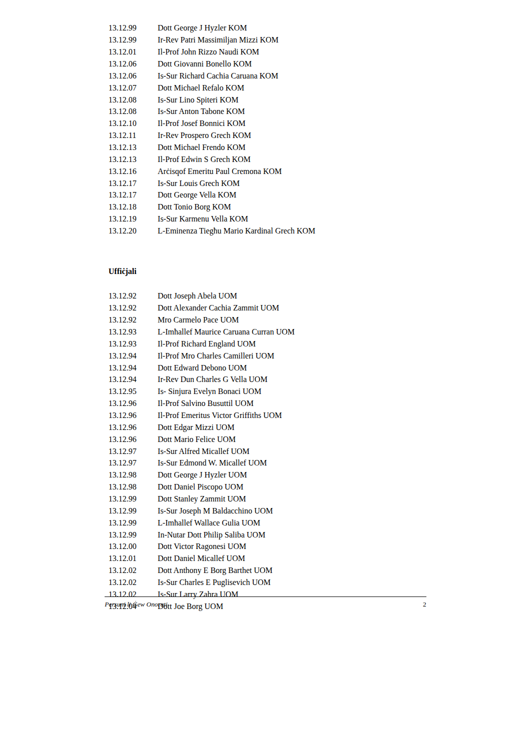| 13.12.99 | Dott George J Hyzler KOM |
| 13.12.99 | Ir-Rev Patri Massimiljan Mizzi KOM |
| 13.12.01 | Il-Prof John Rizzo Naudi KOM |
| 13.12.06 | Dott Giovanni Bonello KOM |
| 13.12.06 | Is-Sur Richard Cachia Caruana KOM |
| 13.12.07 | Dott Michael Refalo KOM |
| 13.12.08 | Is-Sur Lino Spiteri KOM |
| 13.12.08 | Is-Sur Anton Tabone KOM |
| 13.12.10 | Il-Prof Josef Bonnici KOM |
| 13.12.11 | Ir-Rev Prospero Grech KOM |
| 13.12.13 | Dott Michael Frendo KOM |
| 13.12.13 | Il-Prof Edwin S Grech KOM |
| 13.12.16 | Arċisqof Emeritu Paul Cremona KOM |
| 13.12.17 | Is-Sur Louis Grech KOM |
| 13.12.17 | Dott George Vella KOM |
| 13.12.18 | Dott Tonio Borg KOM |
| 13.12.19 | Is-Sur Karmenu Vella KOM |
| 13.12.20 | L-Eminenza Tiegħu Mario Kardinal Grech KOM |
Uffiċjali
| 13.12.92 | Dott Joseph Abela UOM |
| 13.12.92 | Dott Alexander Cachia Zammit UOM |
| 13.12.92 | Mro Carmelo Pace UOM |
| 13.12.93 | L-Imħallef Maurice Caruana Curran UOM |
| 13.12.93 | Il-Prof Richard England UOM |
| 13.12.94 | Il-Prof Mro Charles Camilleri UOM |
| 13.12.94 | Dott Edward Debono UOM |
| 13.12.94 | Ir-Rev Dun Charles G Vella UOM |
| 13.12.95 | Is- Sinjura Evelyn Bonaci UOM |
| 13.12.96 | Il-Prof Salvino Busuttil UOM |
| 13.12.96 | Il-Prof Emeritus Victor Griffiths UOM |
| 13.12.96 | Dott Edgar Mizzi UOM |
| 13.12.96 | Dott Mario Felice UOM |
| 13.12.97 | Is-Sur Alfred Micallef UOM |
| 13.12.97 | Is-Sur Edmond W. Micallef UOM |
| 13.12.98 | Dott George J Hyzler UOM |
| 13.12.98 | Dott Daniel Piscopo UOM |
| 13.12.99 | Dott Stanley Zammit UOM |
| 13.12.99 | Is-Sur Joseph M Baldacchino UOM |
| 13.12.99 | L-Imħallef Wallace Gulia UOM |
| 13.12.99 | In-Nutar Dott Philip Saliba UOM |
| 13.12.00 | Dott Victor Ragonesi UOM |
| 13.12.01 | Dott Daniel Micallef UOM |
| 13.12.02 | Dott Anthony E Borg Barthet UOM |
| 13.12.02 | Is-Sur Charles E Puglisevich UOM |
| 13.12.02 | Is-Sur Larry Zahra UOM |
| 13.12.04 | Dott Joe Borg UOM |
Persuni li Ġew Onorati 2